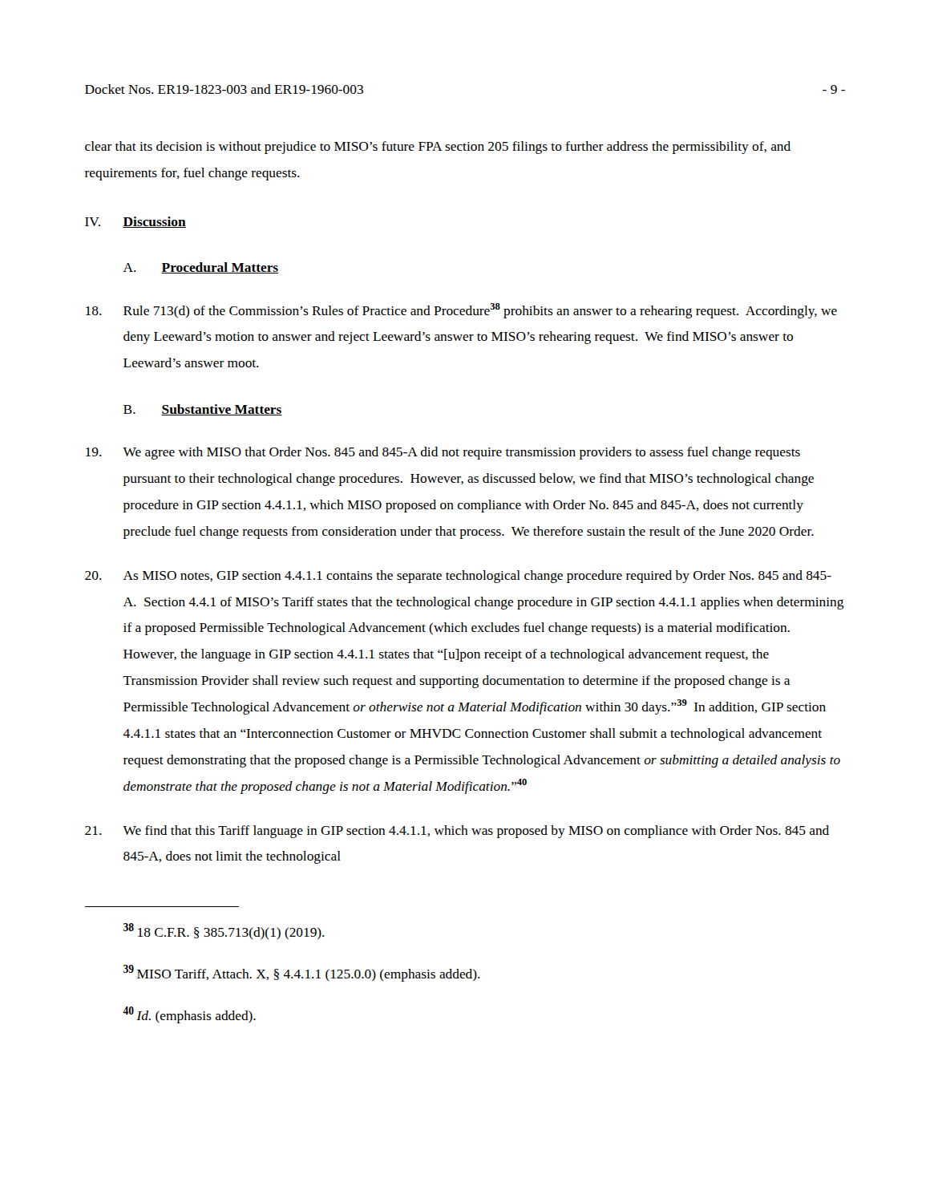Docket Nos. ER19-1823-003 and ER19-1960-003
- 9 -
clear that its decision is without prejudice to MISO’s future FPA section 205 filings to further address the permissibility of, and requirements for, fuel change requests.
IV. Discussion
A. Procedural Matters
18.
Rule 713(d) of the Commission’s Rules of Practice and Procedure38 prohibits an answer to a rehearing request. Accordingly, we deny Leeward’s motion to answer and reject Leeward’s answer to MISO’s rehearing request. We find MISO’s answer to Leeward’s answer moot.
B. Substantive Matters
19.
We agree with MISO that Order Nos. 845 and 845-A did not require transmission providers to assess fuel change requests pursuant to their technological change procedures. However, as discussed below, we find that MISO’s technological change procedure in GIP section 4.4.1.1, which MISO proposed on compliance with Order No. 845 and 845-A, does not currently preclude fuel change requests from consideration under that process. We therefore sustain the result of the June 2020 Order.
20.
As MISO notes, GIP section 4.4.1.1 contains the separate technological change procedure required by Order Nos. 845 and 845-A. Section 4.4.1 of MISO’s Tariff states that the technological change procedure in GIP section 4.4.1.1 applies when determining if a proposed Permissible Technological Advancement (which excludes fuel change requests) is a material modification. However, the language in GIP section 4.4.1.1 states that “[u]pon receipt of a technological advancement request, the Transmission Provider shall review such request and supporting documentation to determine if the proposed change is a Permissible Technological Advancement or otherwise not a Material Modification within 30 days.”39 In addition, GIP section 4.4.1.1 states that an “Interconnection Customer or MHVDC Connection Customer shall submit a technological advancement request demonstrating that the proposed change is a Permissible Technological Advancement or submitting a detailed analysis to demonstrate that the proposed change is not a Material Modification.”40
21.
We find that this Tariff language in GIP section 4.4.1.1, which was proposed by MISO on compliance with Order Nos. 845 and 845-A, does not limit the technological
3818 C.F.R. § 385.713(d)(1) (2019).
39 MISO Tariff, Attach. X, § 4.4.1.1 (125.0.0) (emphasis added).
40 Id. (emphasis added).